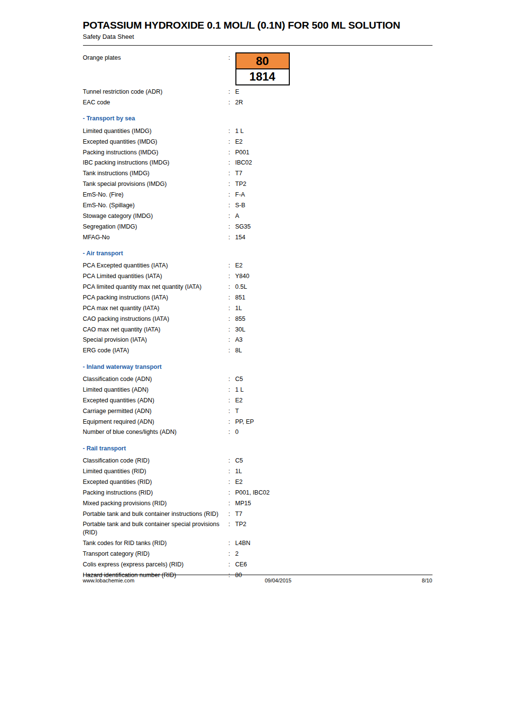POTASSIUM HYDROXIDE 0.1 MOL/L (0.1N) FOR 500 ML SOLUTION
Safety Data Sheet
| Orange plates | : | 80 1814 |
| Tunnel restriction code (ADR) | : | E |
| EAC code | : | 2R |
| - Transport by sea |
| Limited quantities (IMDG) | : | 1 L |
| Excepted quantities (IMDG) | : | E2 |
| Packing instructions (IMDG) | : | P001 |
| IBC packing instructions (IMDG) | : | IBC02 |
| Tank instructions (IMDG) | : | T7 |
| Tank special provisions (IMDG) | : | TP2 |
| EmS-No. (Fire) | : | F-A |
| EmS-No. (Spillage) | : | S-B |
| Stowage category (IMDG) | : | A |
| Segregation (IMDG) | : | SG35 |
| MFAG-No | : | 154 |
| - Air transport |
| PCA Excepted quantities (IATA) | : | E2 |
| PCA Limited quantities (IATA) | : | Y840 |
| PCA limited quantity max net quantity (IATA) | : | 0.5L |
| PCA packing instructions (IATA) | : | 851 |
| PCA max net quantity (IATA) | : | 1L |
| CAO packing instructions (IATA) | : | 855 |
| CAO max net quantity (IATA) | : | 30L |
| Special provision (IATA) | : | A3 |
| ERG code (IATA) | : | 8L |
| - Inland waterway transport |
| Classification code (ADN) | : | C5 |
| Limited quantities (ADN) | : | 1 L |
| Excepted quantities (ADN) | : | E2 |
| Carriage permitted (ADN) | : | T |
| Equipment required (ADN) | : | PP, EP |
| Number of blue cones/lights (ADN) | : | 0 |
| - Rail transport |
| Classification code (RID) | : | C5 |
| Limited quantities (RID) | : | 1L |
| Excepted quantities (RID) | : | E2 |
| Packing instructions (RID) | : | P001, IBC02 |
| Mixed packing provisions (RID) | : | MP15 |
| Portable tank and bulk container instructions (RID) | : | T7 |
| Portable tank and bulk container special provisions (RID) | : | TP2 |
| Tank codes for RID tanks (RID) | : | L4BN |
| Transport category (RID) | : | 2 |
| Colis express (express parcels) (RID) | : | CE6 |
| Hazard identification number (RID) | : | 80 |
www.lobachemie.com 8/10
09/04/2015